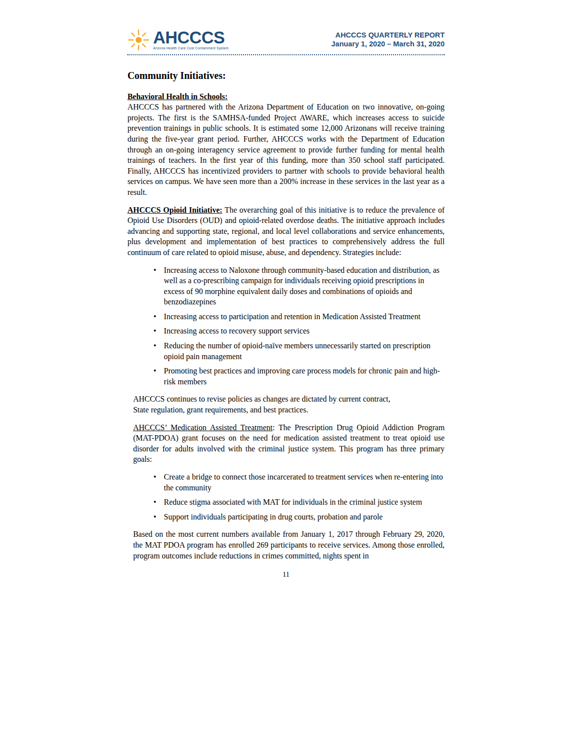AHCCCS
Arizona Health Care Cost Containment System
AHCCCS QUARTERLY REPORT
January 1, 2020 – March 31, 2020
Community Initiatives:
Behavioral Health in Schools:
AHCCCS has partnered with the Arizona Department of Education on two innovative, on-going projects. The first is the SAMHSA-funded Project AWARE, which increases access to suicide prevention trainings in public schools. It is estimated some 12,000 Arizonans will receive training during the five-year grant period. Further, AHCCCS works with the Department of Education through an on-going interagency service agreement to provide further funding for mental health trainings of teachers. In the first year of this funding, more than 350 school staff participated. Finally, AHCCCS has incentivized providers to partner with schools to provide behavioral health services on campus. We have seen more than a 200% increase in these services in the last year as a result.
AHCCCS Opioid Initiative: The overarching goal of this initiative is to reduce the prevalence of Opioid Use Disorders (OUD) and opioid-related overdose deaths. The initiative approach includes advancing and supporting state, regional, and local level collaborations and service enhancements, plus development and implementation of best practices to comprehensively address the full continuum of care related to opioid misuse, abuse, and dependency. Strategies include:
Increasing access to Naloxone through community-based education and distribution, as well as a co-prescribing campaign for individuals receiving opioid prescriptions in excess of 90 morphine equivalent daily doses and combinations of opioids and benzodiazepines
Increasing access to participation and retention in Medication Assisted Treatment
Increasing access to recovery support services
Reducing the number of opioid-naïve members unnecessarily started on prescription opioid pain management
Promoting best practices and improving care process models for chronic pain and high- risk members
AHCCCS continues to revise policies as changes are dictated by current contract,
State regulation, grant requirements, and best practices.
AHCCCS’ Medication Assisted Treatment: The Prescription Drug Opioid Addiction Program (MAT-PDOA) grant focuses on the need for medication assisted treatment to treat opioid use disorder for adults involved with the criminal justice system. This program has three primary goals:
Create a bridge to connect those incarcerated to treatment services when re-entering into the community
Reduce stigma associated with MAT for individuals in the criminal justice system
Support individuals participating in drug courts, probation and parole
Based on the most current numbers available from January 1, 2017 through February 29, 2020, the MAT PDOA program has enrolled 269 participants to receive services. Among those enrolled, program outcomes include reductions in crimes committed, nights spent in
11